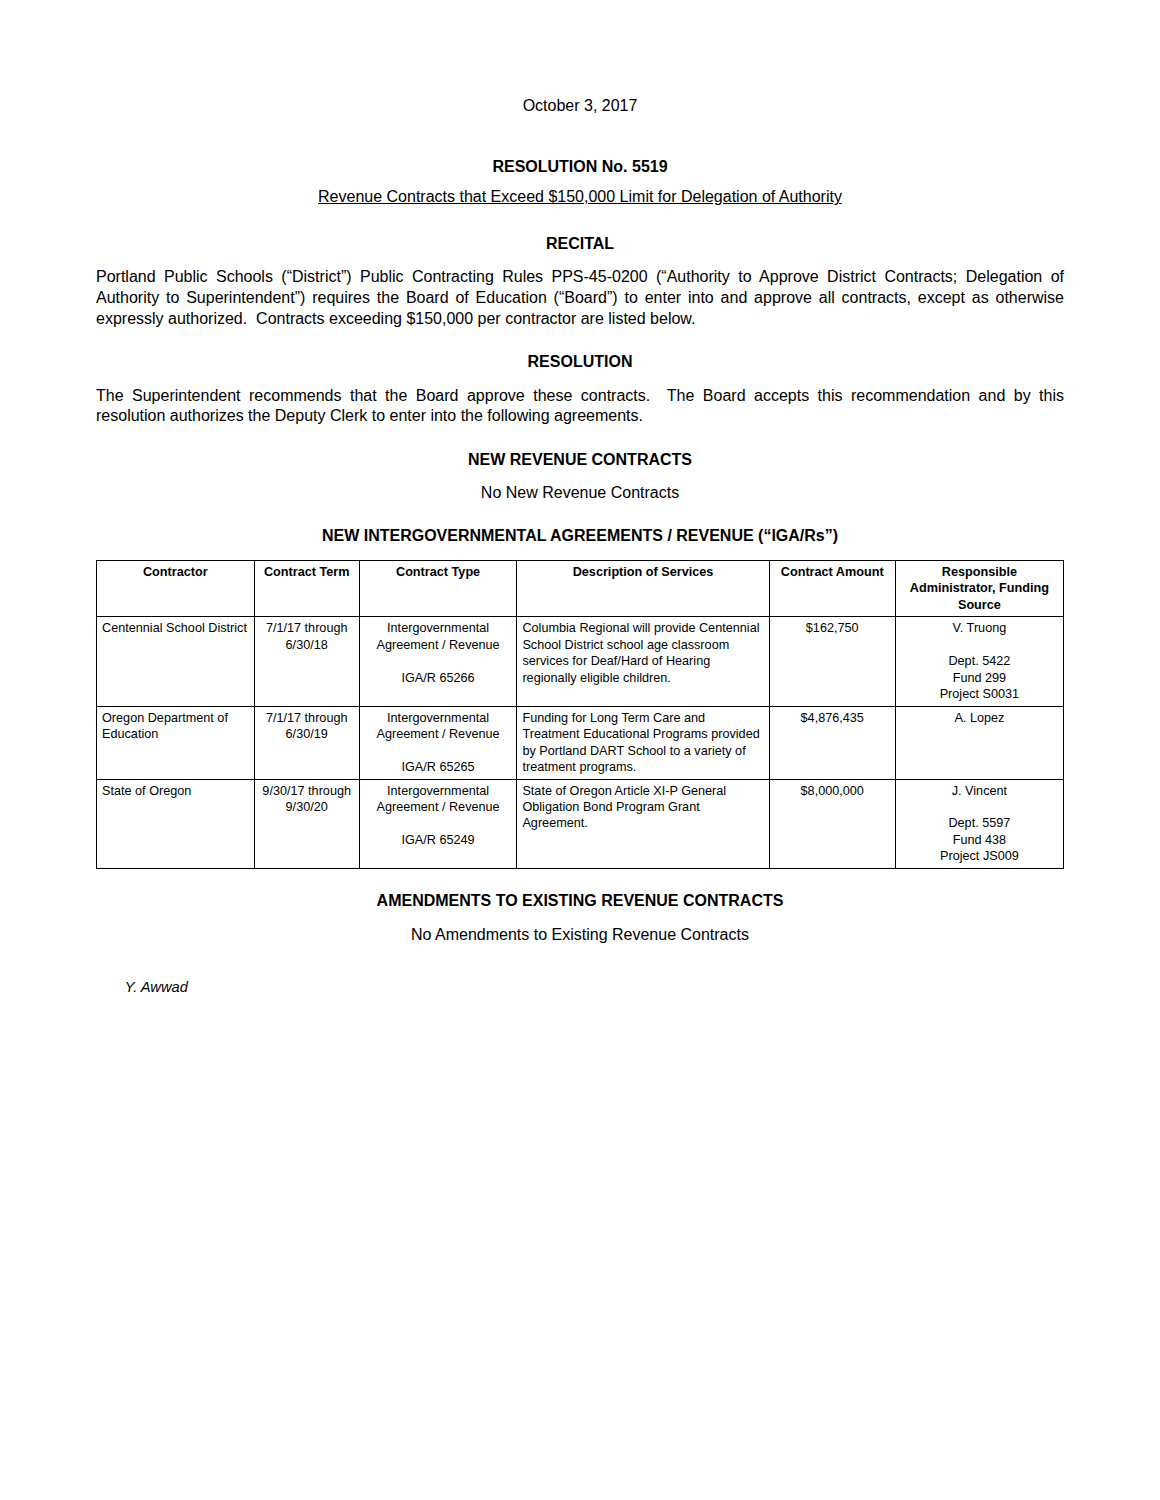October 3, 2017
RESOLUTION No. 5519
Revenue Contracts that Exceed $150,000 Limit for Delegation of Authority
RECITAL
Portland Public Schools (“District”) Public Contracting Rules PPS-45-0200 (“Authority to Approve District Contracts; Delegation of Authority to Superintendent”) requires the Board of Education (“Board”) to enter into and approve all contracts, except as otherwise expressly authorized. Contracts exceeding $150,000 per contractor are listed below.
RESOLUTION
The Superintendent recommends that the Board approve these contracts. The Board accepts this recommendation and by this resolution authorizes the Deputy Clerk to enter into the following agreements.
NEW REVENUE CONTRACTS
No New Revenue Contracts
NEW INTERGOVERNMENTAL AGREEMENTS / REVENUE (“IGA/Rs”)
| Contractor | Contract Term | Contract Type | Description of Services | Contract Amount | Responsible Administrator, Funding Source |
| --- | --- | --- | --- | --- | --- |
| Centennial School District | 7/1/17 through 6/30/18 | Intergovernmental Agreement / Revenue IGA/R 65266 | Columbia Regional will provide Centennial School District school age classroom services for Deaf/Hard of Hearing regionally eligible children. | $162,750 | V. Truong Dept. 5422 Fund 299 Project S0031 |
| Oregon Department of Education | 7/1/17 through 6/30/19 | Intergovernmental Agreement / Revenue IGA/R 65265 | Funding for Long Term Care and Treatment Educational Programs provided by Portland DART School to a variety of treatment programs. | $4,876,435 | A. Lopez |
| State of Oregon | 9/30/17 through 9/30/20 | Intergovernmental Agreement / Revenue IGA/R 65249 | State of Oregon Article XI-P General Obligation Bond Program Grant Agreement. | $8,000,000 | J. Vincent Dept. 5597 Fund 438 Project JS009 |
AMENDMENTS TO EXISTING REVENUE CONTRACTS
No Amendments to Existing Revenue Contracts
Y. Awwad